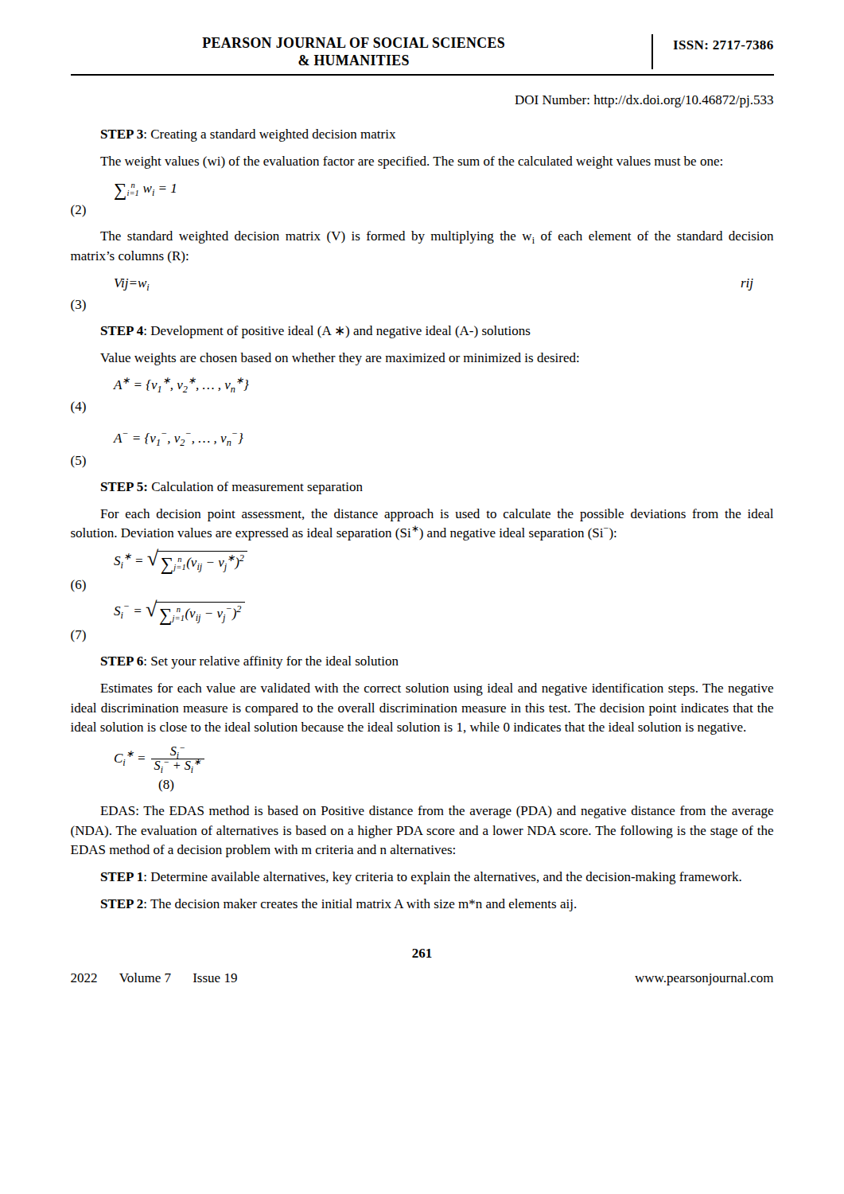PEARSON JOURNAL OF SOCIAL SCIENCES
& HUMANITIES
ISSN: 2717-7386
DOI Number: http://dx.doi.org/10.46872/pj.533
STEP 3: Creating a standard weighted decision matrix
The weight values (wi) of the evaluation factor are specified. The sum of the calculated weight values must be one:
∑ni=1 wi = 1
(2)
The standard weighted decision matrix (V) is formed by multiplying the wi of each element of the standard decision matrix’s columns (R):
Vij=wi rij
(3)
STEP 4: Development of positive ideal (A ∗) and negative ideal (A-) solutions
Value weights are chosen based on whether they are maximized or minimized is desired:
A∗ = {v1∗, v2∗, … , vn∗}
(4)
A− = {v1−, v2−, … , vn−}
(5)
STEP 5: Calculation of measurement separation
For each decision point assessment, the distance approach is used to calculate the possible deviations from the ideal solution. Deviation values are expressed as ideal separation (Si∗) and negative ideal separation (Si−):
Si∗ = ∑nj=1(vij − vj∗)2
(6)
Si− = ∑nj=1(vij − vj−)2
(7)
STEP 6: Set your relative affinity for the ideal solution
Estimates for each value are validated with the correct solution using ideal and negative identification steps. The negative ideal discrimination measure is compared to the overall discrimination measure in this test. The decision point indicates that the ideal solution is close to the ideal solution because the ideal solution is 1, while 0 indicates that the ideal solution is negative.
Ci∗ = Si− Si− + Si∗
(8)
EDAS: The EDAS method is based on Positive distance from the average (PDA) and negative distance from the average (NDA). The evaluation of alternatives is based on a higher PDA score and a lower NDA score. The following is the stage of the EDAS method of a decision problem with m criteria and n alternatives:
STEP 1: Determine available alternatives, key criteria to explain the alternatives, and the decision-making framework.
STEP 2: The decision maker creates the initial matrix A with size m*n and elements aij.
261
2022 Volume 7 Issue 19
www.pearsonjournal.com